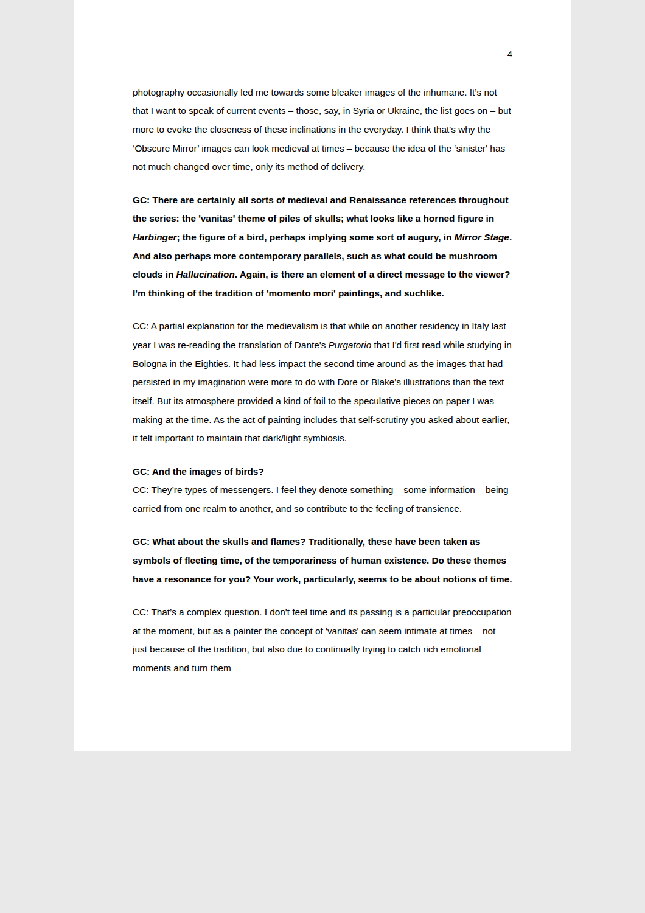4
photography occasionally led me towards some bleaker images of the inhumane. It’s not that I want to speak of current events – those, say, in Syria or Ukraine, the list goes on – but more to evoke the closeness of these inclinations in the everyday. I think that's why the ‘Obscure Mirror’ images can look medieval at times – because the idea of the ‘sinister' has not much changed over time, only its method of delivery.
GC: There are certainly all sorts of medieval and Renaissance references throughout the series: the 'vanitas' theme of piles of skulls; what looks like a horned figure in Harbinger; the figure of a bird, perhaps implying some sort of augury, in Mirror Stage. And also perhaps more contemporary parallels, such as what could be mushroom clouds in Hallucination. Again, is there an element of a direct message to the viewer? I'm thinking of the tradition of 'momento mori' paintings, and suchlike.
CC: A partial explanation for the medievalism is that while on another residency in Italy last year I was re-reading the translation of Dante's Purgatorio that I'd first read while studying in Bologna in the Eighties. It had less impact the second time around as the images that had persisted in my imagination were more to do with Dore or Blake's illustrations than the text itself. But its atmosphere provided a kind of foil to the speculative pieces on paper I was making at the time. As the act of painting includes that self-scrutiny you asked about earlier, it felt important to maintain that dark/light symbiosis.
GC: And the images of birds?
CC: They’re types of messengers. I feel they denote something – some information – being carried from one realm to another, and so contribute to the feeling of transience.
GC: What about the skulls and flames? Traditionally, these have been taken as symbols of fleeting time, of the temporariness of human existence. Do these themes have a resonance for you? Your work, particularly, seems to be about notions of time.
CC: That’s a complex question. I don't feel time and its passing is a particular preoccupation at the moment, but as a painter the concept of 'vanitas' can seem intimate at times – not just because of the tradition, but also due to continually trying to catch rich emotional moments and turn them